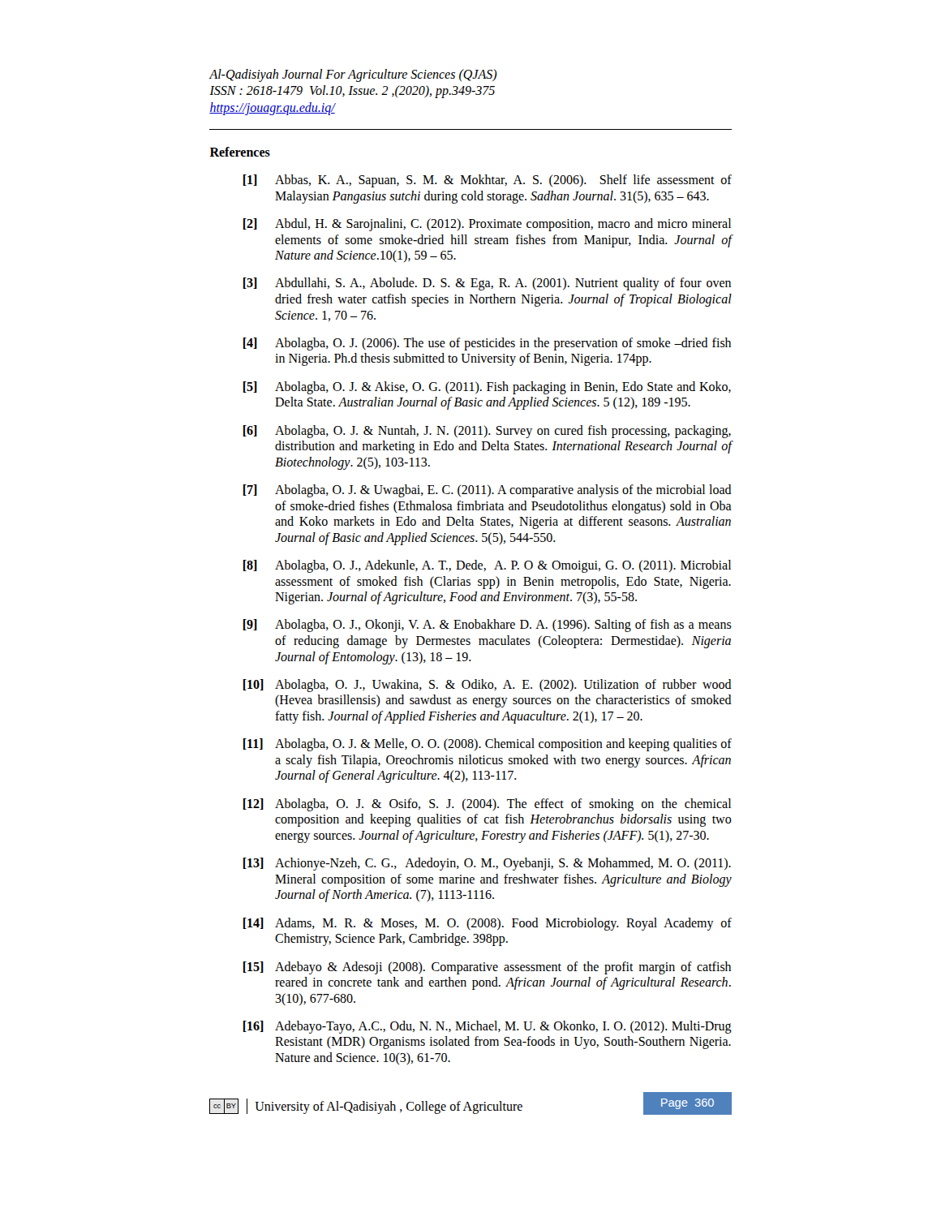Al-Qadisiyah Journal For Agriculture Sciences (QJAS)
ISSN : 2618-1479 Vol.10, Issue. 2 ,(2020), pp.349-375
https://jouagr.qu.edu.iq/
References
Abbas, K. A., Sapuan, S. M. & Mokhtar, A. S. (2006). Shelf life assessment of Malaysian Pangasius sutchi during cold storage. Sadhan Journal. 31(5), 635 – 643.
Abdul, H. & Sarojnalini, C. (2012). Proximate composition, macro and micro mineral elements of some smoke-dried hill stream fishes from Manipur, India. Journal of Nature and Science.10(1), 59 – 65.
Abdullahi, S. A., Abolude. D. S. & Ega, R. A. (2001). Nutrient quality of four oven dried fresh water catfish species in Northern Nigeria. Journal of Tropical Biological Science. 1, 70 – 76.
Abolagba, O. J. (2006). The use of pesticides in the preservation of smoke –dried fish in Nigeria. Ph.d thesis submitted to University of Benin, Nigeria. 174pp.
Abolagba, O. J. & Akise, O. G. (2011). Fish packaging in Benin, Edo State and Koko, Delta State. Australian Journal of Basic and Applied Sciences. 5 (12), 189 -195.
Abolagba, O. J. & Nuntah, J. N. (2011). Survey on cured fish processing, packaging, distribution and marketing in Edo and Delta States. International Research Journal of Biotechnology. 2(5), 103-113.
Abolagba, O. J. & Uwagbai, E. C. (2011). A comparative analysis of the microbial load of smoke-dried fishes (Ethmalosa fimbriata and Pseudotolithus elongatus) sold in Oba and Koko markets in Edo and Delta States, Nigeria at different seasons. Australian Journal of Basic and Applied Sciences. 5(5), 544-550.
Abolagba, O. J., Adekunle, A. T., Dede, A. P. O & Omoigui, G. O. (2011). Microbial assessment of smoked fish (Clarias spp) in Benin metropolis, Edo State, Nigeria. Nigerian. Journal of Agriculture, Food and Environment. 7(3), 55-58.
Abolagba, O. J., Okonji, V. A. & Enobakhare D. A. (1996). Salting of fish as a means of reducing damage by Dermestes maculates (Coleoptera: Dermestidae). Nigeria Journal of Entomology. (13), 18 – 19.
Abolagba, O. J., Uwakina, S. & Odiko, A. E. (2002). Utilization of rubber wood (Hevea brasillensis) and sawdust as energy sources on the characteristics of smoked fatty fish. Journal of Applied Fisheries and Aquaculture. 2(1), 17 – 20.
Abolagba, O. J. & Melle, O. O. (2008). Chemical composition and keeping qualities of a scaly fish Tilapia, Oreochromis niloticus smoked with two energy sources. African Journal of General Agriculture. 4(2), 113-117.
Abolagba, O. J. & Osifo, S. J. (2004). The effect of smoking on the chemical composition and keeping qualities of cat fish Heterobranchus bidorsalis using two energy sources. Journal of Agriculture, Forestry and Fisheries (JAFF). 5(1), 27-30.
Achionye-Nzeh, C. G., Adedoyin, O. M., Oyebanji, S. & Mohammed, M. O. (2011). Mineral composition of some marine and freshwater fishes. Agriculture and Biology Journal of North America. (7), 1113-1116.
Adams, M. R. & Moses, M. O. (2008). Food Microbiology. Royal Academy of Chemistry, Science Park, Cambridge. 398pp.
Adebayo & Adesoji (2008). Comparative assessment of the profit margin of catfish reared in concrete tank and earthen pond. African Journal of Agricultural Research. 3(10), 677-680.
Adebayo-Tayo, A.C., Odu, N. N., Michael, M. U. & Okonko, I. O. (2012). Multi-Drug Resistant (MDR) Organisms isolated from Sea-foods in Uyo, South-Southern Nigeria. Nature and Science. 10(3), 61-70.
cc BY University of Al-Qadisiyah , College of Agriculture
Page 360